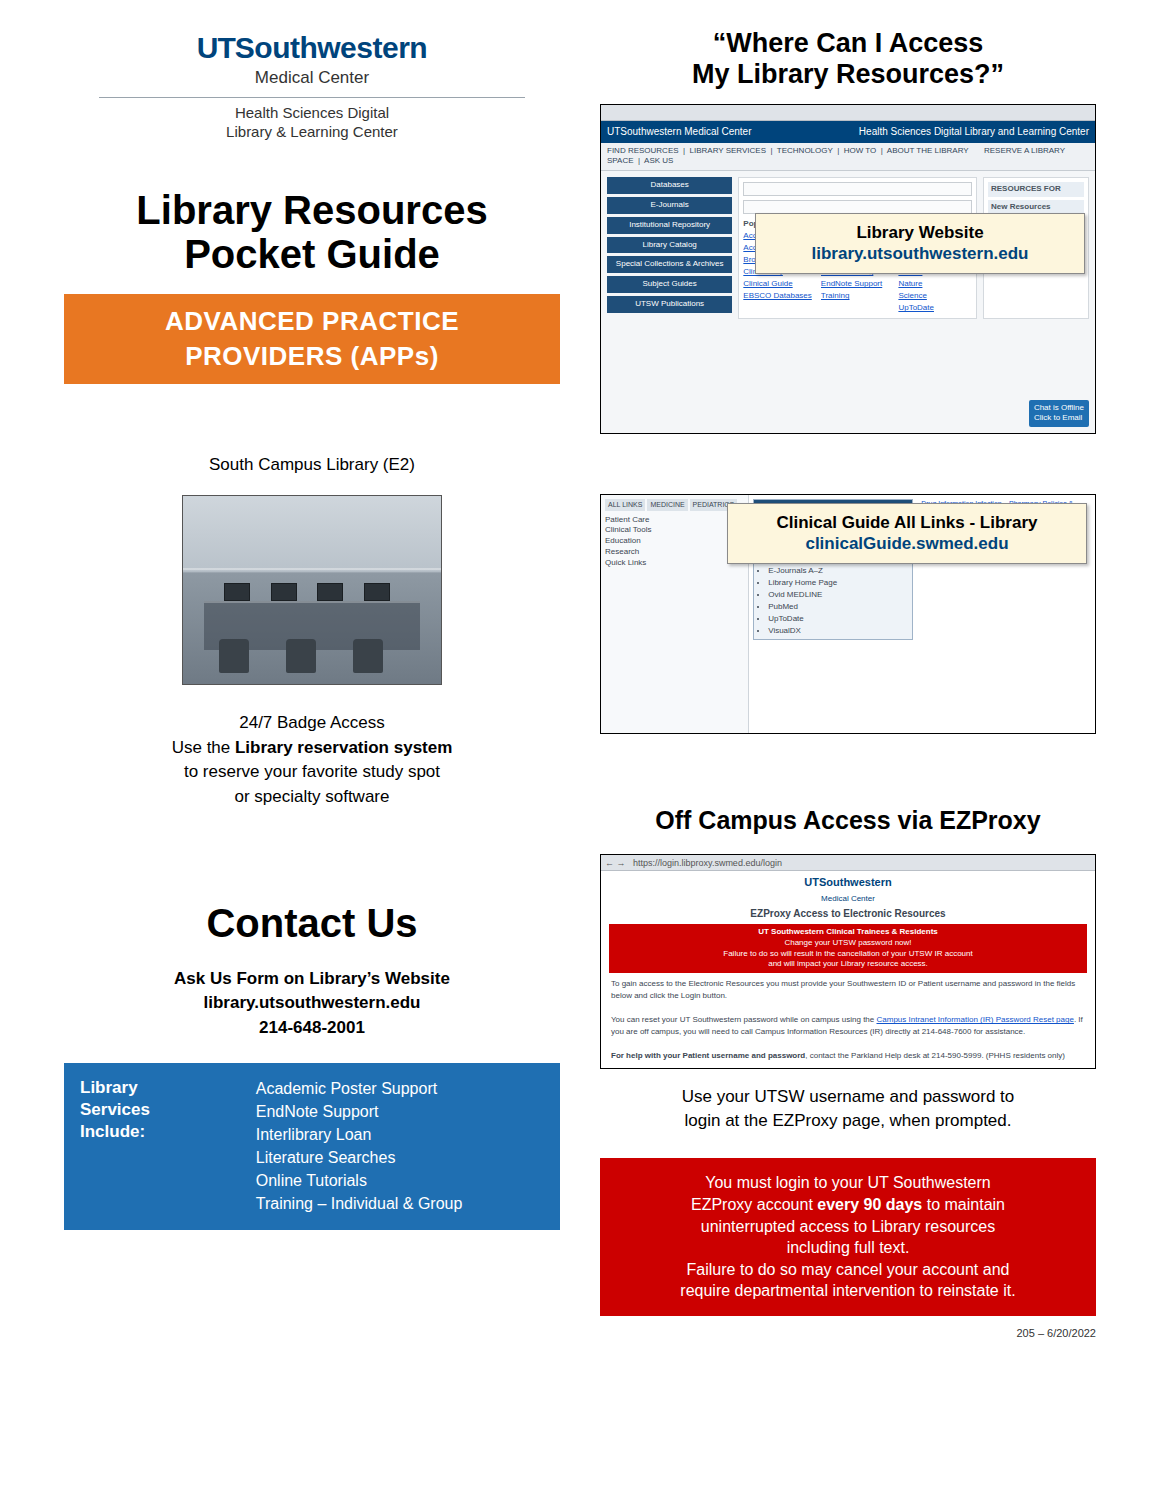UTSouthwestern
Medical Center
Health Sciences Digital
Library & Learning Center
Library Resources
Pocket Guide
ADVANCED PRACTICE
PROVIDERS (APPs)
South Campus Library (E2)
24/7 Badge Access
Use the Library reservation system
to reserve your favorite study spot
or specialty software
Contact Us
Ask Us Form on Library’s Website
library.utsouthwestern.edu
214-648-2001
Library
Services
Include:
Academic Poster Support
EndNote Support
Interlibrary Loan
Literature Searches
Online Tutorials
Training – Individual & Group
“Where Can I Access
My Library Resources?”
UTSouthwestern Medical Center Health Sciences Digital Library and Learning Center
FIND RESOURCES | LIBRARY SERVICES | TECHNOLOGY | HOW TO | ABOUT THE LIBRARY RESERVE A LIBRARY SPACE | ASK US
Databases
E-Journals
Institutional Repository
Library Catalog
Special Collections & Archives
Subject Guides
UTSW Publications
Popular Links AccessMedicine AccessPharmacy BrowZine ClinicalKey Clinical Guide EBSCO Databases
Popular Services Quick Reviews Literature Searches Interlibrary Loan Poster Printing EndNote Support Training
Popular Ebooks and Ejournals JAMA NEJM Lancet Nature Science UpToDate
RESOURCES FOR
New Resources
Library News Feed
Chat is Offline
Click to Email
Library Website
library.utsouthwestern.edu
ALL LINKS MEDICINE PEDIATRICS
Patient Care
Clinical Tools
Education
Research
Quick Links
Library Services & Resources
Access Medicine
Clinical Evidence Resources
Clinical Key
Clinical Key for Nursing
E-Journals A–Z
Library Home Page
Ovid MEDLINE
PubMed
UpToDate
VisualDX
Drug Information Infection Prevention Lab Services Nursing Resources Order Sets Patient Education Pharmacy Policies & Procedures Radiology Scheduling Transfusion Services Wound Care
Clinical Guide All Links - Library
clinicalGuide.swmed.edu
Off Campus Access via EZProxy
← → https://login.libproxy.swmed.edu/login
UTSouthwestern
Medical Center
EZProxy Access to Electronic Resources
UT Southwestern Clinical Trainees & Residents
Change your UTSW password now!
Failure to do so will result in the cancellation of your UTSW IR account
and will impact your Library resource access.
To gain access to the Electronic Resources you must provide your Southwestern ID or Patient username and password in the fields below and click the Login button.
You can reset your UT Southwestern password while on campus using the Campus Intranet Information (IR) Password Reset page. If you are off campus, you will need to call Campus Information Resources (IR) directly at 214-648-7600 for assistance.
For help with your Patient username and password, contact the Parkland Help desk at 214-590-5999. (PHHS residents only)
For additional assistance, please refer to the Off-campus Access page. To view current access problems, please consult the Library Electronic Resources Access Problems list.
Please enter your username:
Please enter your password:
Login
Use your UTSW username and password to
login at the EZProxy page, when prompted.
You must login to your UT Southwestern
EZProxy account every 90 days to maintain
uninterrupted access to Library resources
including full text.
Failure to do so may cancel your account and
require departmental intervention to reinstate it.
205 – 6/20/2022